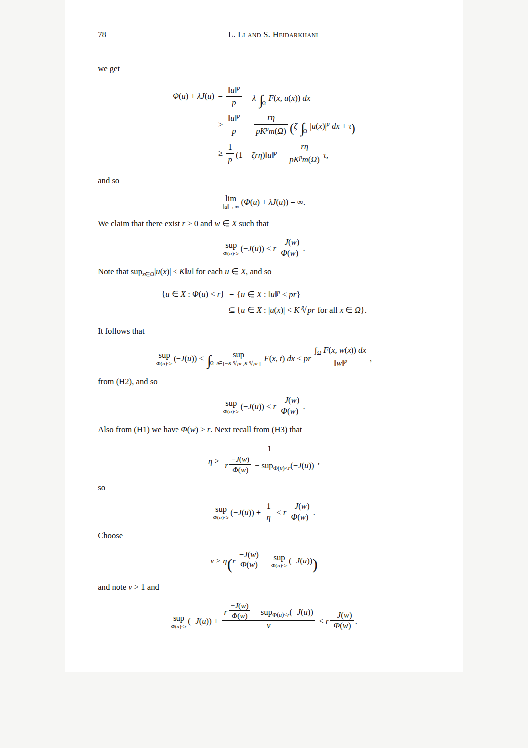78 L. Li and S. Heidarkhani
we get
Φ(u) + λJ(u) = ‖u‖p p − λ ∫Ω F(x, u(x)) dx
≥ ‖u‖p p − rη pK pm(Ω)(ζ ∫Ω |u(x)|p dx + τ)
≥ 1 p(1 − ζrη)‖u‖p − rη pK pm(Ω) τ,
and so
lim‖u‖→∞(Φ(u) + λJ(u)) = ∞.
We claim that there exist r > 0 and w ∈ X such that
sup Φ(u)<r(−J(u)) < r−J(w) Φ(w).
Note that supx∈Ω|u(x)| ≤ K‖u‖ for each u ∈ X, and so
{u ∈ X : Φ(u) < r} = {u ∈ X : ‖u‖p < pr}
⊆ {u ∈ X : |u(x)| < K p√pr for all x ∈ Ω}.
It follows that
sup Φ(u)<r(−J(u)) < ∫Ω sup t∈[−K p√pr,K p√pr] F(x, t) dx < pr∫Ω F(x, w(x)) dx‖w‖p,
from (H2), and so
sup Φ(u)<r(−J(u)) < r−J(w) Φ(w).
Also from (H1) we have Φ(w) > r. Next recall from (H3) that
η > 1 r−J(w) Φ(w) − supΦ(u)<r(−J(u)),
so
sup Φ(u)<r(−J(u)) + 1 η < r−J(w) Φ(w).
Choose
ν > η(r−J(w) Φ(w) − sup Φ(u)<r(−J(u)))
and note ν > 1 and
sup Φ(u)<r(−J(u)) + r−J(w) Φ(w) − supΦ(u)<r(−J(u)) ν < r−J(w) Φ(w).